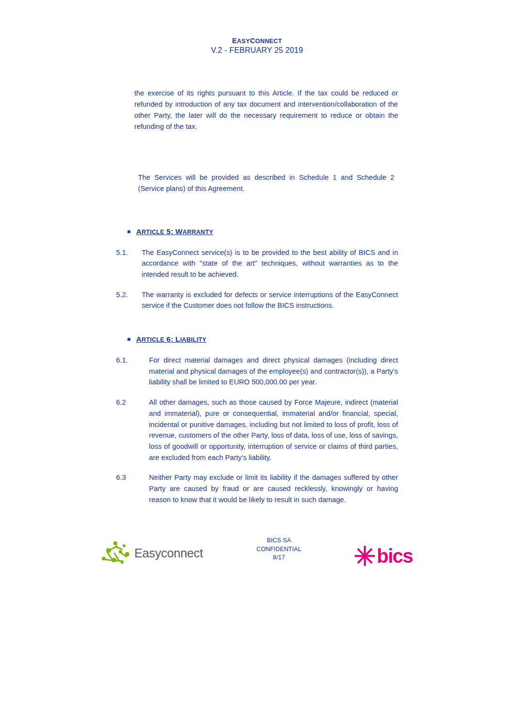EASYCONNECT
V.2 - FEBRUARY 25 2019
the exercise of its rights pursuant to this Article. If the tax could be reduced or refunded by introduction of any tax document and intervention/collaboration of the other Party, the later will do the necessary requirement to reduce or obtain the refunding of the tax.
The Services will be provided as described in Schedule 1 and Schedule 2 (Service plans) of this Agreement.
■ARTICLE 5: WARRANTY
5.1.
The EasyConnect service(s) is to be provided to the best ability of BICS and in accordance with "state of the art" techniques, without warranties as to the intended result to be achieved.
5.2.
The warranty is excluded for defects or service interruptions of the EasyConnect service if the Customer does not follow the BICS instructions.
■ARTICLE 6: LIABILITY
6.1.
For direct material damages and direct physical damages (including direct material and physical damages of the employee(s) and contractor(s)), a Party's liability shall be limited to EURO 500,000.00 per year.
6.2
All other damages, such as those caused by Force Majeure, indirect (material and immaterial), pure or consequential, immaterial and/or financial, special, incidental or punitive damages, including but not limited to loss of profit, loss of revenue, customers of the other Party, loss of data, loss of use, loss of savings, loss of goodwill or opportunity, interruption of service or claims of third parties, are excluded from each Party's liability.
6.3
Neither Party may exclude or limit its liability if the damages suffered by other Party are caused by fraud or are caused recklessly, knowingly or having reason to know that it would be likely to result in such damage.
Easyconnect
BICS SA
CONFIDENTIAL
8/17
bics